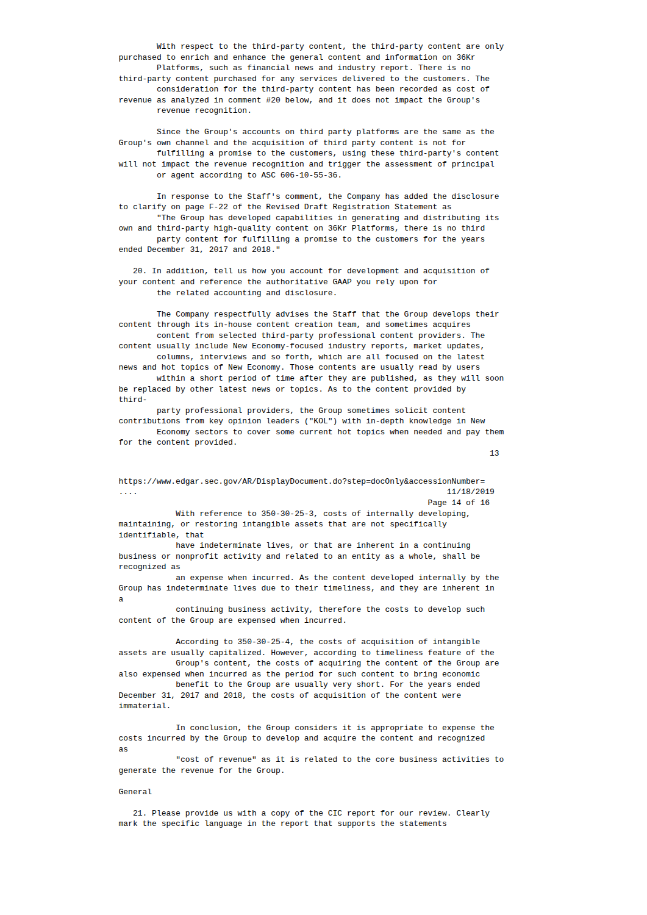With respect to the third-party content, the third-party content are only
purchased to enrich and enhance the general content and information on 36Kr
        Platforms, such as financial news and industry report. There is no
third-party content purchased for any services delivered to the customers. The
        consideration for the third-party content has been recorded as cost of
revenue as analyzed in comment #20 below, and it does not impact the Group's
        revenue recognition.

        Since the Group's accounts on third party platforms are the same as the
Group's own channel and the acquisition of third party content is not for
        fulfilling a promise to the customers, using these third-party's content
will not impact the revenue recognition and trigger the assessment of principal
        or agent according to ASC 606-10-55-36.

        In response to the Staff's comment, the Company has added the disclosure
to clarify on page F-22 of the Revised Draft Registration Statement as
        "The Group has developed capabilities in generating and distributing its
own and third-party high-quality content on 36Kr Platforms, there is no third
        party content for fulfilling a promise to the customers for the years
ended December 31, 2017 and 2018."

   20. In addition, tell us how you account for development and acquisition of
your content and reference the authoritative GAAP you rely upon for
        the related accounting and disclosure.

        The Company respectfully advises the Staff that the Group develops their
content through its in-house content creation team, and sometimes acquires
        content from selected third-party professional content providers. The
content usually include New Economy-focused industry reports, market updates,
        columns, interviews and so forth, which are all focused on the latest
news and hot topics of New Economy. Those contents are usually read by users
        within a short period of time after they are published, as they will soon
be replaced by other latest news or topics. As to the content provided by
third-
        party professional providers, the Group sometimes solicit content
contributions from key opinion leaders ("KOL") with in-depth knowledge in New
        Economy sectors to cover some current hot topics when needed and pay them
for the content provided.
                                                                              13
https://www.edgar.sec.gov/AR/DisplayDocument.do?step=docOnly&accessionNumber=
....                                                                 11/18/2019
                                                                 Page 14 of 16
            With reference to 350-30-25-3, costs of internally developing,
maintaining, or restoring intangible assets that are not specifically
identifiable, that
            have indeterminate lives, or that are inherent in a continuing
business or nonprofit activity and related to an entity as a whole, shall be
recognized as
            an expense when incurred. As the content developed internally by the
Group has indeterminate lives due to their timeliness, and they are inherent in
a
            continuing business activity, therefore the costs to develop such
content of the Group are expensed when incurred.

            According to 350-30-25-4, the costs of acquisition of intangible
assets are usually capitalized. However, according to timeliness feature of the
            Group's content, the costs of acquiring the content of the Group are
also expensed when incurred as the period for such content to bring economic
            benefit to the Group are usually very short. For the years ended
December 31, 2017 and 2018, the costs of acquisition of the content were
immaterial.

            In conclusion, the Group considers it is appropriate to expense the
costs incurred by the Group to develop and acquire the content and recognized
as
            "cost of revenue" as it is related to the core business activities to
generate the revenue for the Group.

General

   21. Please provide us with a copy of the CIC report for our review. Clearly
mark the specific language in the report that supports the statements